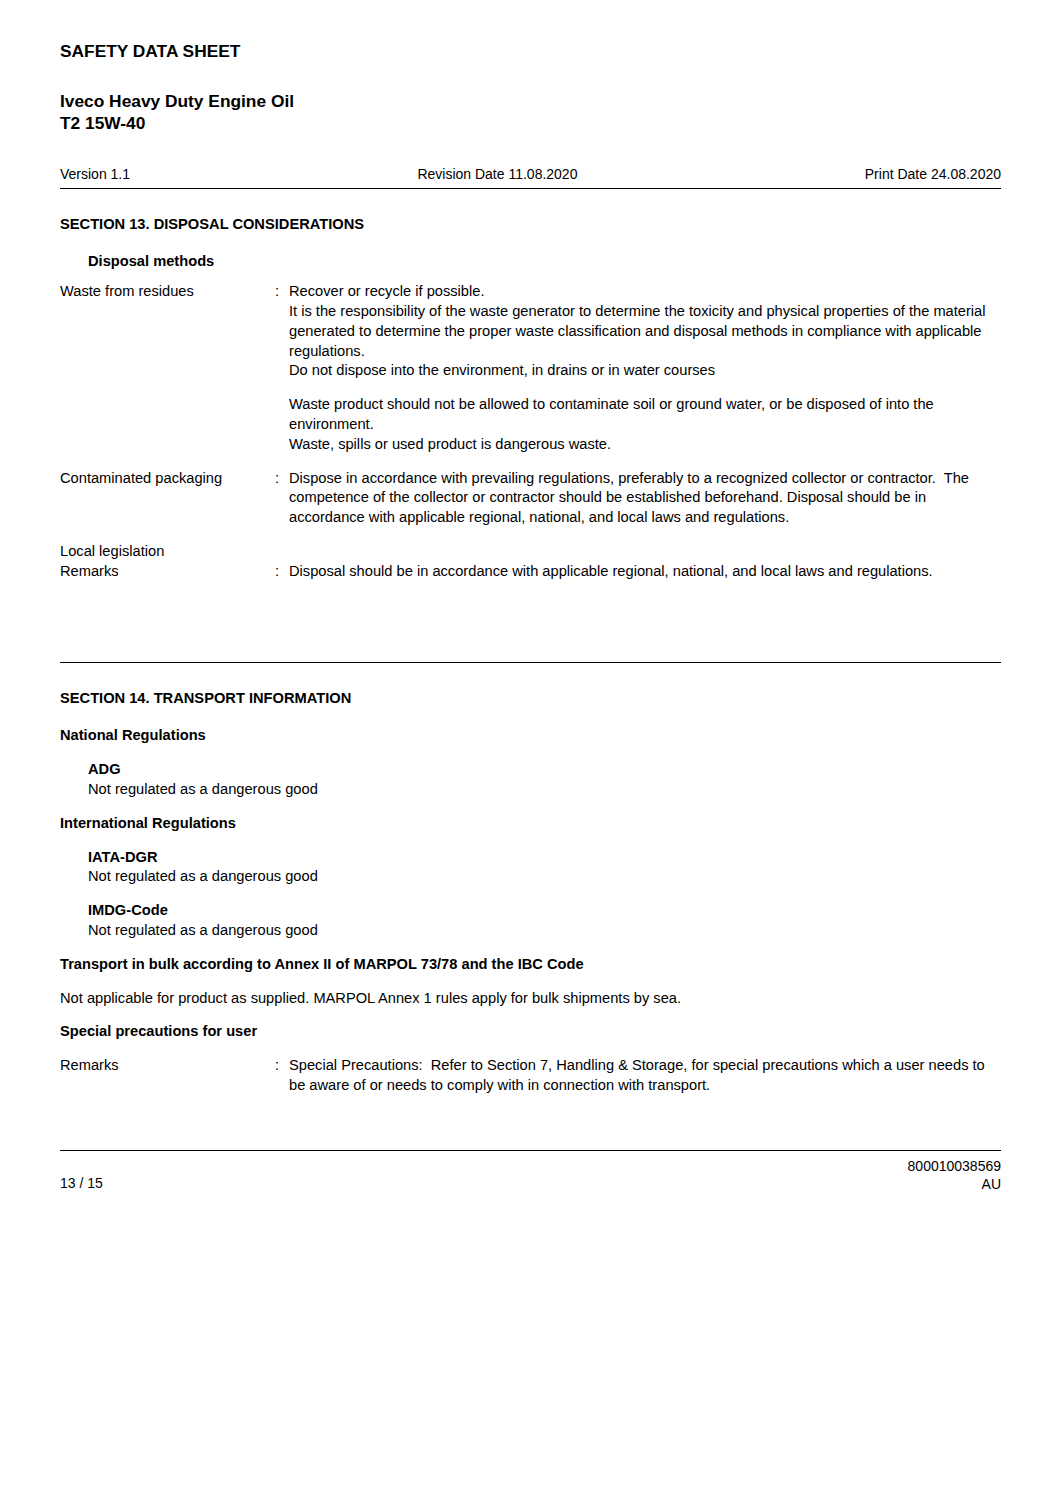SAFETY DATA SHEET
Iveco Heavy Duty Engine Oil
T2 15W-40
Version 1.1 Revision Date 11.08.2020 Print Date 24.08.2020
SECTION 13. DISPOSAL CONSIDERATIONS
Disposal methods
| Waste from residues | : | Recover or recycle if possible. It is the responsibility of the waste generator to determine the toxicity and physical properties of the material generated to determine the proper waste classification and disposal methods in compliance with applicable regulations. Do not dispose into the environment, in drains or in water courses |
| | | Waste product should not be allowed to contaminate soil or ground water, or be disposed of into the environment. Waste, spills or used product is dangerous waste. |
| Contaminated packaging | : | Dispose in accordance with prevailing regulations, preferably to a recognized collector or contractor. The competence of the collector or contractor should be established beforehand. Disposal should be in accordance with applicable regional, national, and local laws and regulations. |
| Local legislation Remarks | : | Disposal should be in accordance with applicable regional, national, and local laws and regulations. |
SECTION 14. TRANSPORT INFORMATION
National Regulations
ADG
Not regulated as a dangerous good
International Regulations
IATA-DGR
Not regulated as a dangerous good
IMDG-Code
Not regulated as a dangerous good
Transport in bulk according to Annex II of MARPOL 73/78 and the IBC Code
Not applicable for product as supplied. MARPOL Annex 1 rules apply for bulk shipments by sea.
Special precautions for user
| Remarks | : | Special Precautions: Refer to Section 7, Handling & Storage, for special precautions which a user needs to be aware of or needs to comply with in connection with transport. |
13 / 15
800010038569
AU